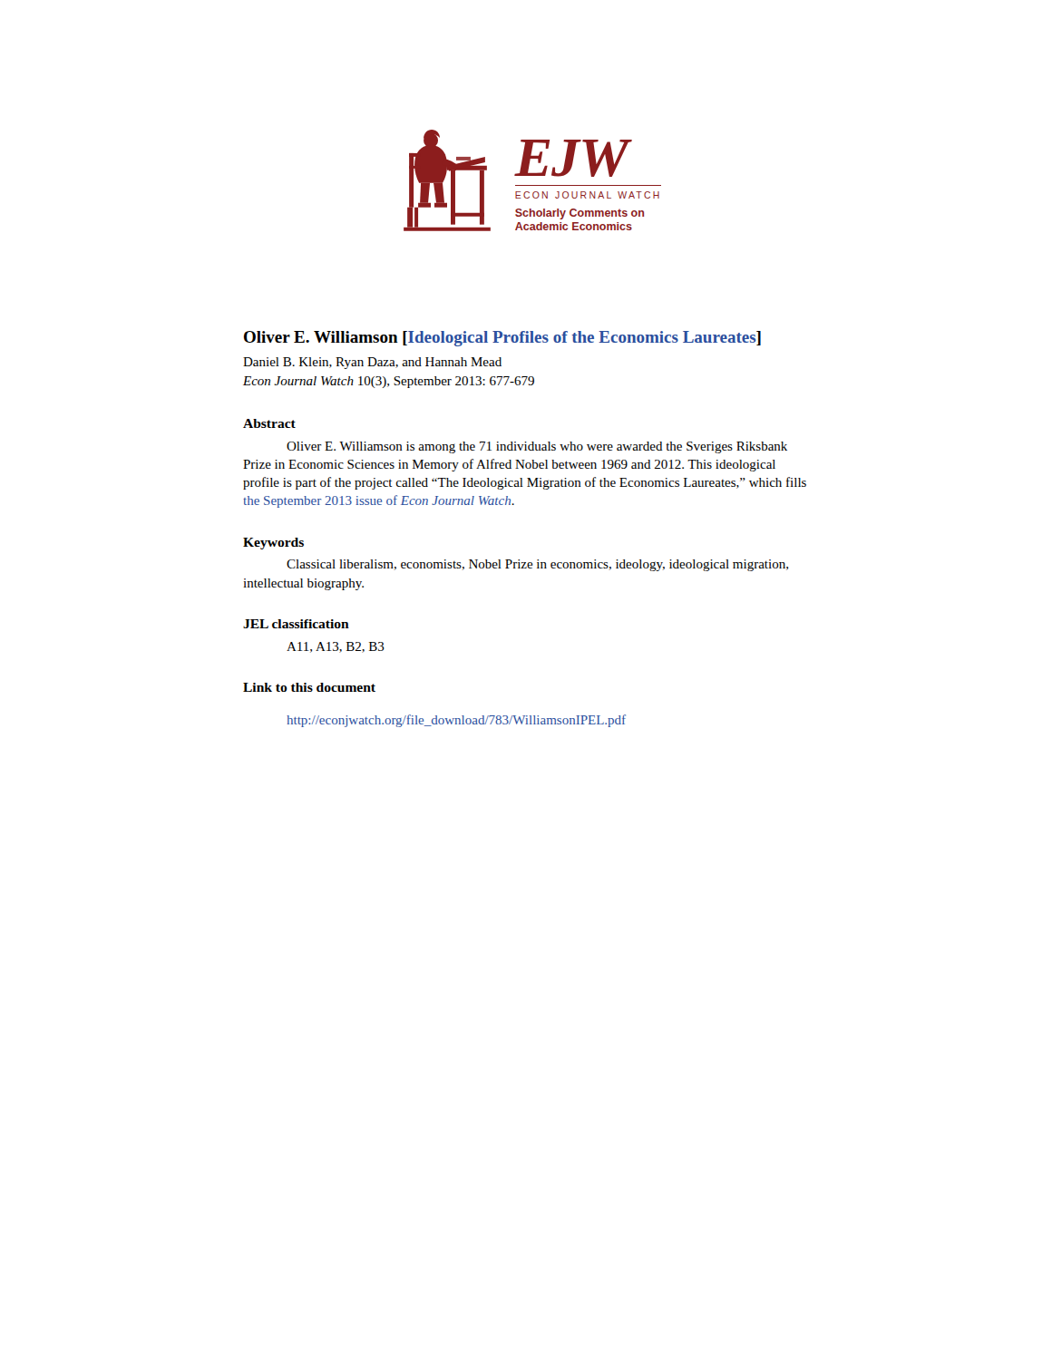EJW
Econ Journal Watch
Scholarly Comments on
Academic Economics
Oliver E. Williamson [Ideological Profiles of the Economics Laureates]
Daniel B. Klein, Ryan Daza, and Hannah Mead
Econ Journal Watch 10(3), September 2013: 677-679
Abstract
Oliver E. Williamson is among the 71 individuals who were awarded the Sveriges Riksbank Prize in Economic Sciences in Memory of Alfred Nobel between 1969 and 2012. This ideological profile is part of the project called “The Ideological Migration of the Economics Laureates,” which fills the September 2013 issue of Econ Journal Watch.
Keywords
Classical liberalism, economists, Nobel Prize in economics, ideology, ideological migration, intellectual biography.
JEL classification
A11, A13, B2, B3
Link to this document
http://econjwatch.org/file_download/783/WilliamsonIPEL.pdf